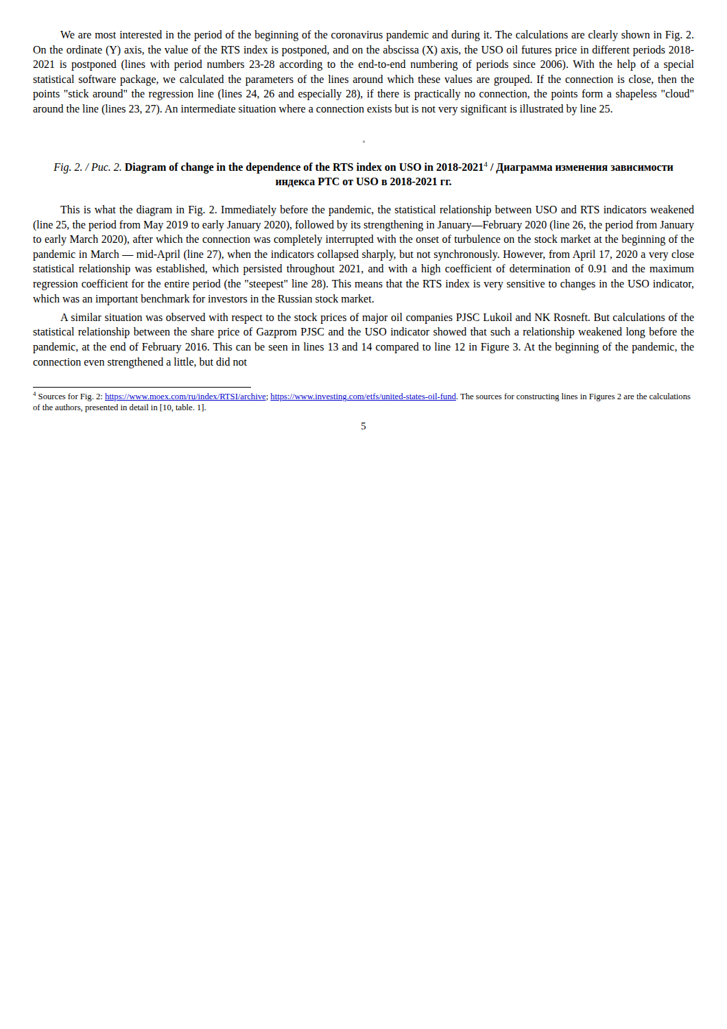We are most interested in the period of the beginning of the coronavirus pandemic and during it. The calculations are clearly shown in Fig. 2. On the ordinate (Y) axis, the value of the RTS index is postponed, and on the abscissa (X) axis, the USO oil futures price in different periods 2018-2021 is postponed (lines with period numbers 23-28 according to the end-to-end numbering of periods since 2006). With the help of a special statistical software package, we calculated the parameters of the lines around which these values are grouped. If the connection is close, then the points "stick around" the regression line (lines 24, 26 and especially 28), if there is practically no connection, the points form a shapeless "cloud" around the line (lines 23, 27). An intermediate situation where a connection exists but is not very significant is illustrated by line 25.
Fig. 2. / Рис. 2. Diagram of change in the dependence of the RTS index on USO in 2018-20214 / Диаграмма изменения зависимости индекса РТС от USO в 2018-2021 гг.
This is what the diagram in Fig. 2. Immediately before the pandemic, the statistical relationship between USO and RTS indicators weakened (line 25, the period from May 2019 to early January 2020), followed by its strengthening in January—February 2020 (line 26, the period from January to early March 2020), after which the connection was completely interrupted with the onset of turbulence on the stock market at the beginning of the pandemic in March — mid-April (line 27), when the indicators collapsed sharply, but not synchronously. However, from April 17, 2020 a very close statistical relationship was established, which persisted throughout 2021, and with a high coefficient of determination of 0.91 and the maximum regression coefficient for the entire period (the "steepest" line 28). This means that the RTS index is very sensitive to changes in the USO indicator, which was an important benchmark for investors in the Russian stock market.
A similar situation was observed with respect to the stock prices of major oil companies PJSC Lukoil and NK Rosneft. But calculations of the statistical relationship between the share price of Gazprom PJSC and the USO indicator showed that such a relationship weakened long before the pandemic, at the end of February 2016. This can be seen in lines 13 and 14 compared to line 12 in Figure 3. At the beginning of the pandemic, the connection even strengthened a little, but did not
4 Sources for Fig. 2: https://www.moex.com/ru/index/RTSI/archive; https://www.investing.com/etfs/united-states-oil-fund. The sources for constructing lines in Figures 2 are the calculations of the authors, presented in detail in [10, table. 1].
5